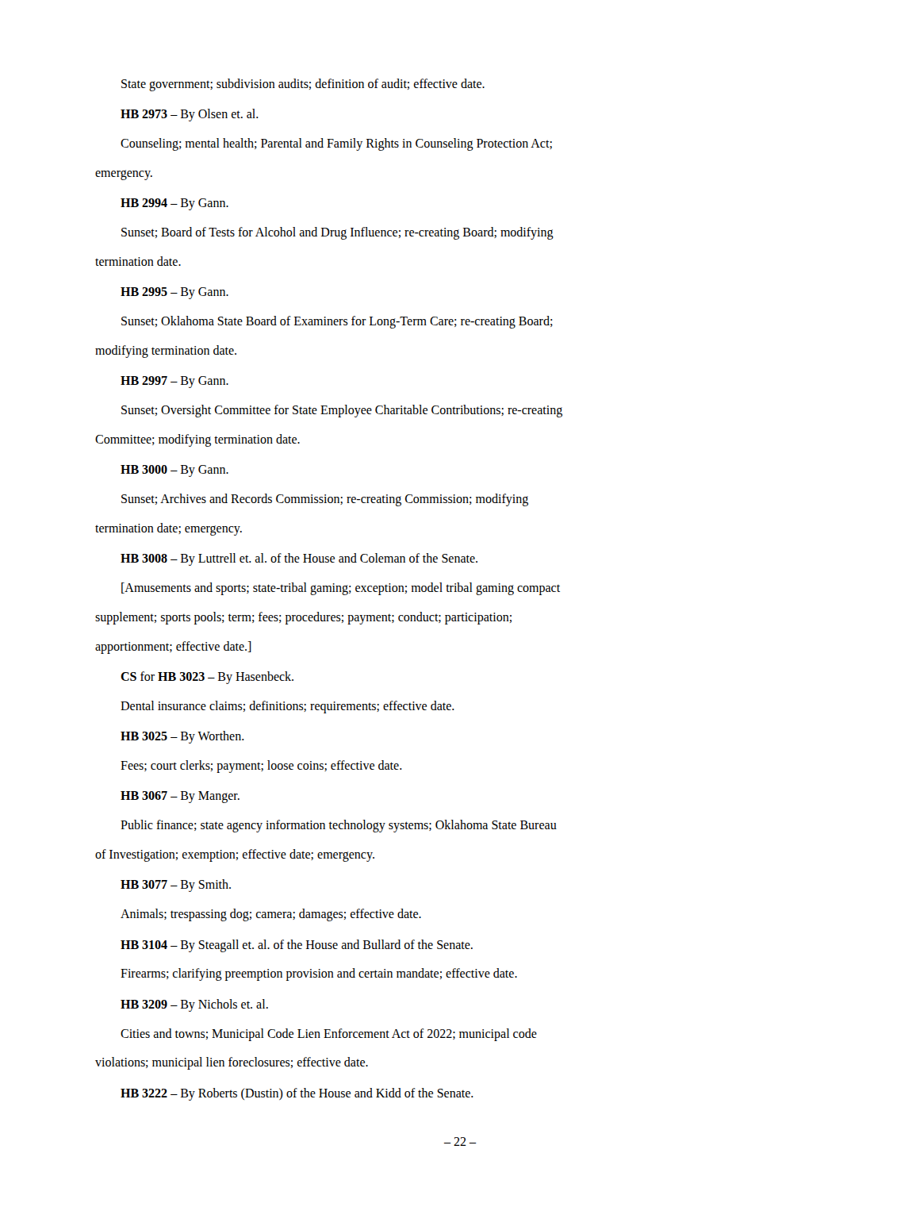State government; subdivision audits; definition of audit; effective date.
HB 2973 – By Olsen et. al.
Counseling; mental health; Parental and Family Rights in Counseling Protection Act;
emergency.
HB 2994 – By Gann.
Sunset; Board of Tests for Alcohol and Drug Influence; re-creating Board; modifying
termination date.
HB 2995 – By Gann.
Sunset; Oklahoma State Board of Examiners for Long-Term Care; re-creating Board;
modifying termination date.
HB 2997 – By Gann.
Sunset; Oversight Committee for State Employee Charitable Contributions; re-creating
Committee; modifying termination date.
HB 3000 – By Gann.
Sunset; Archives and Records Commission; re-creating Commission; modifying
termination date; emergency.
HB 3008 – By Luttrell et. al. of the House and Coleman of the Senate.
[Amusements and sports; state-tribal gaming; exception; model tribal gaming compact
supplement; sports pools; term; fees; procedures; payment; conduct; participation;
apportionment; effective date.]
CS for HB 3023 – By Hasenbeck.
Dental insurance claims; definitions; requirements; effective date.
HB 3025 – By Worthen.
Fees; court clerks; payment; loose coins; effective date.
HB 3067 – By Manger.
Public finance; state agency information technology systems; Oklahoma State Bureau
of Investigation; exemption; effective date; emergency.
HB 3077 – By Smith.
Animals; trespassing dog; camera; damages; effective date.
HB 3104 – By Steagall et. al. of the House and Bullard of the Senate.
Firearms; clarifying preemption provision and certain mandate; effective date.
HB 3209 – By Nichols et. al.
Cities and towns; Municipal Code Lien Enforcement Act of 2022; municipal code
violations; municipal lien foreclosures; effective date.
HB 3222 – By Roberts (Dustin) of the House and Kidd of the Senate.
– 22 –